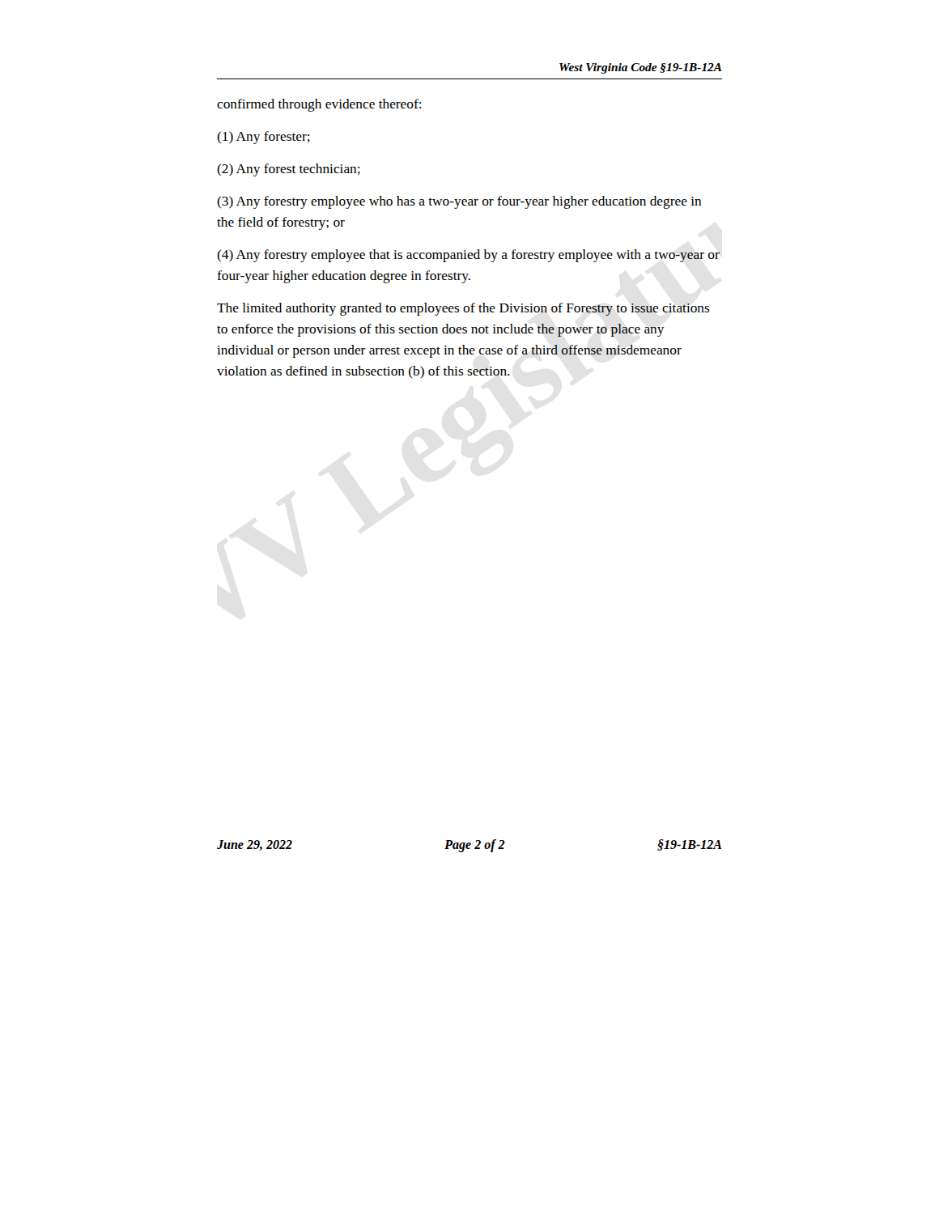WV Legislature
West Virginia Code §19-1B-12A
confirmed through evidence thereof:
(1) Any forester;
(2) Any forest technician;
(3) Any forestry employee who has a two-year or four-year higher education degree in the field of forestry; or
(4) Any forestry employee that is accompanied by a forestry employee with a two-year or four-year higher education degree in forestry.
The limited authority granted to employees of the Division of Forestry to issue citations to enforce the provisions of this section does not include the power to place any individual or person under arrest except in the case of a third offense misdemeanor violation as defined in subsection (b) of this section.
June 29, 2022 Page 2 of 2 §19-1B-12A